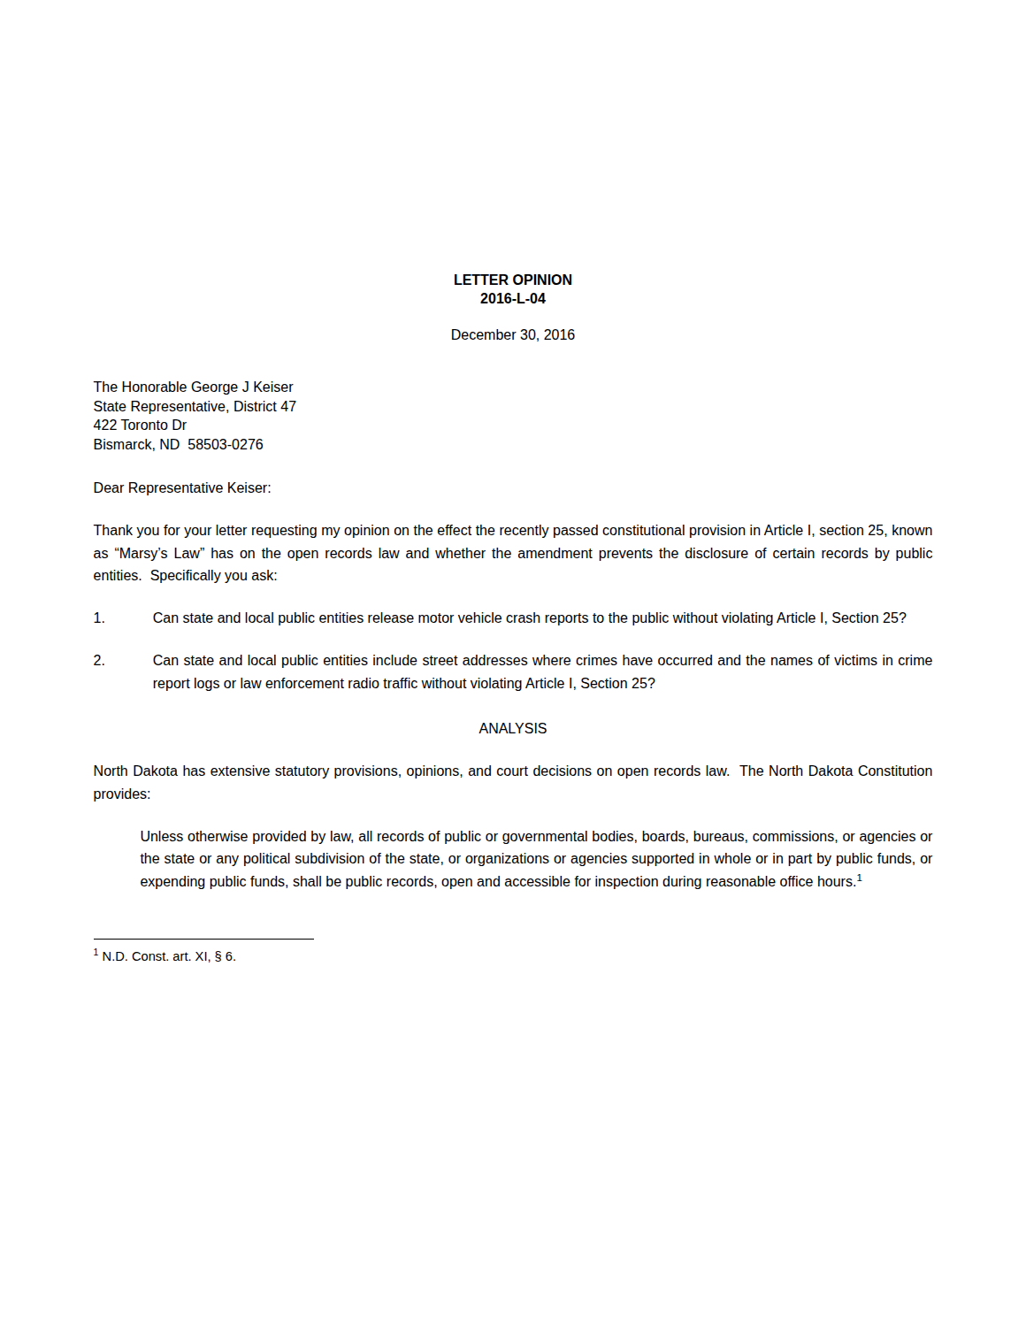LETTER OPINION
2016-L-04
December 30, 2016
The Honorable George J Keiser
State Representative, District 47
422 Toronto Dr
Bismarck, ND 58503-0276
Dear Representative Keiser:
Thank you for your letter requesting my opinion on the effect the recently passed constitutional provision in Article I, section 25, known as “Marsy’s Law” has on the open records law and whether the amendment prevents the disclosure of certain records by public entities. Specifically you ask:
Can state and local public entities release motor vehicle crash reports to the public without violating Article I, Section 25?
Can state and local public entities include street addresses where crimes have occurred and the names of victims in crime report logs or law enforcement radio traffic without violating Article I, Section 25?
ANALYSIS
North Dakota has extensive statutory provisions, opinions, and court decisions on open records law. The North Dakota Constitution provides:
Unless otherwise provided by law, all records of public or governmental bodies, boards, bureaus, commissions, or agencies or the state or any political subdivision of the state, or organizations or agencies supported in whole or in part by public funds, or expending public funds, shall be public records, open and accessible for inspection during reasonable office hours.1
1 N.D. Const. art. XI, § 6.